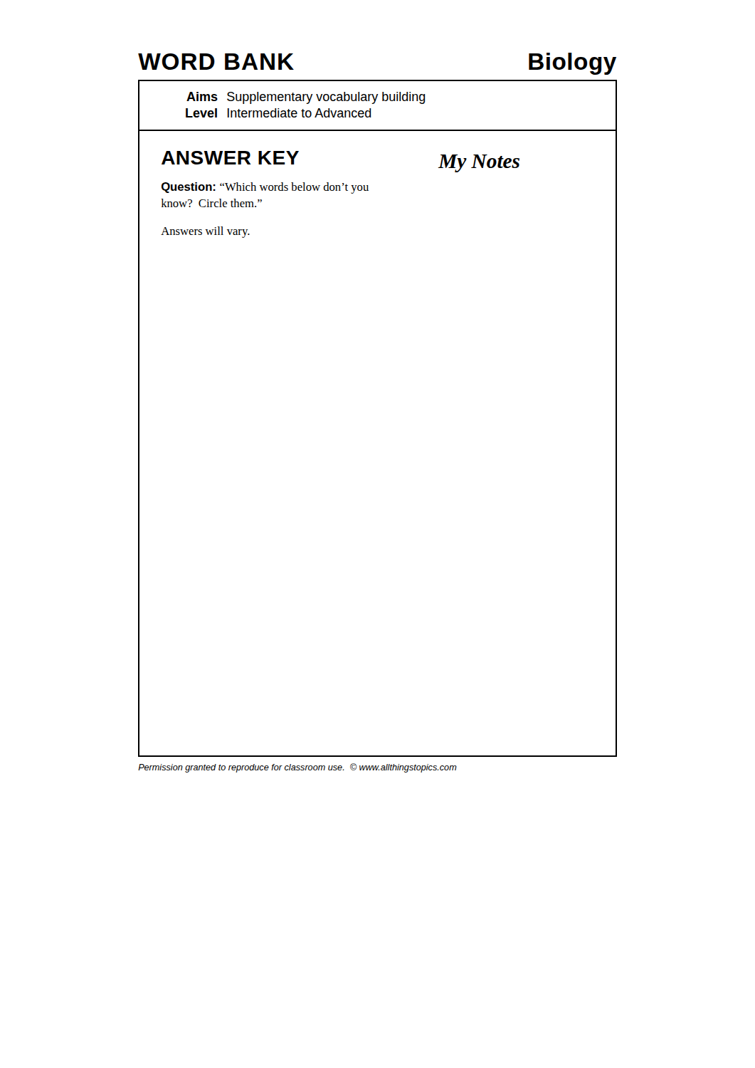WORD BANK Biology
Aims Supplementary vocabulary building
Level Intermediate to Advanced
ANSWER KEY
Question: “Which words below don’t you know? Circle them.”
Answers will vary.
My Notes
Permission granted to reproduce for classroom use. © www.allthingstopics.com